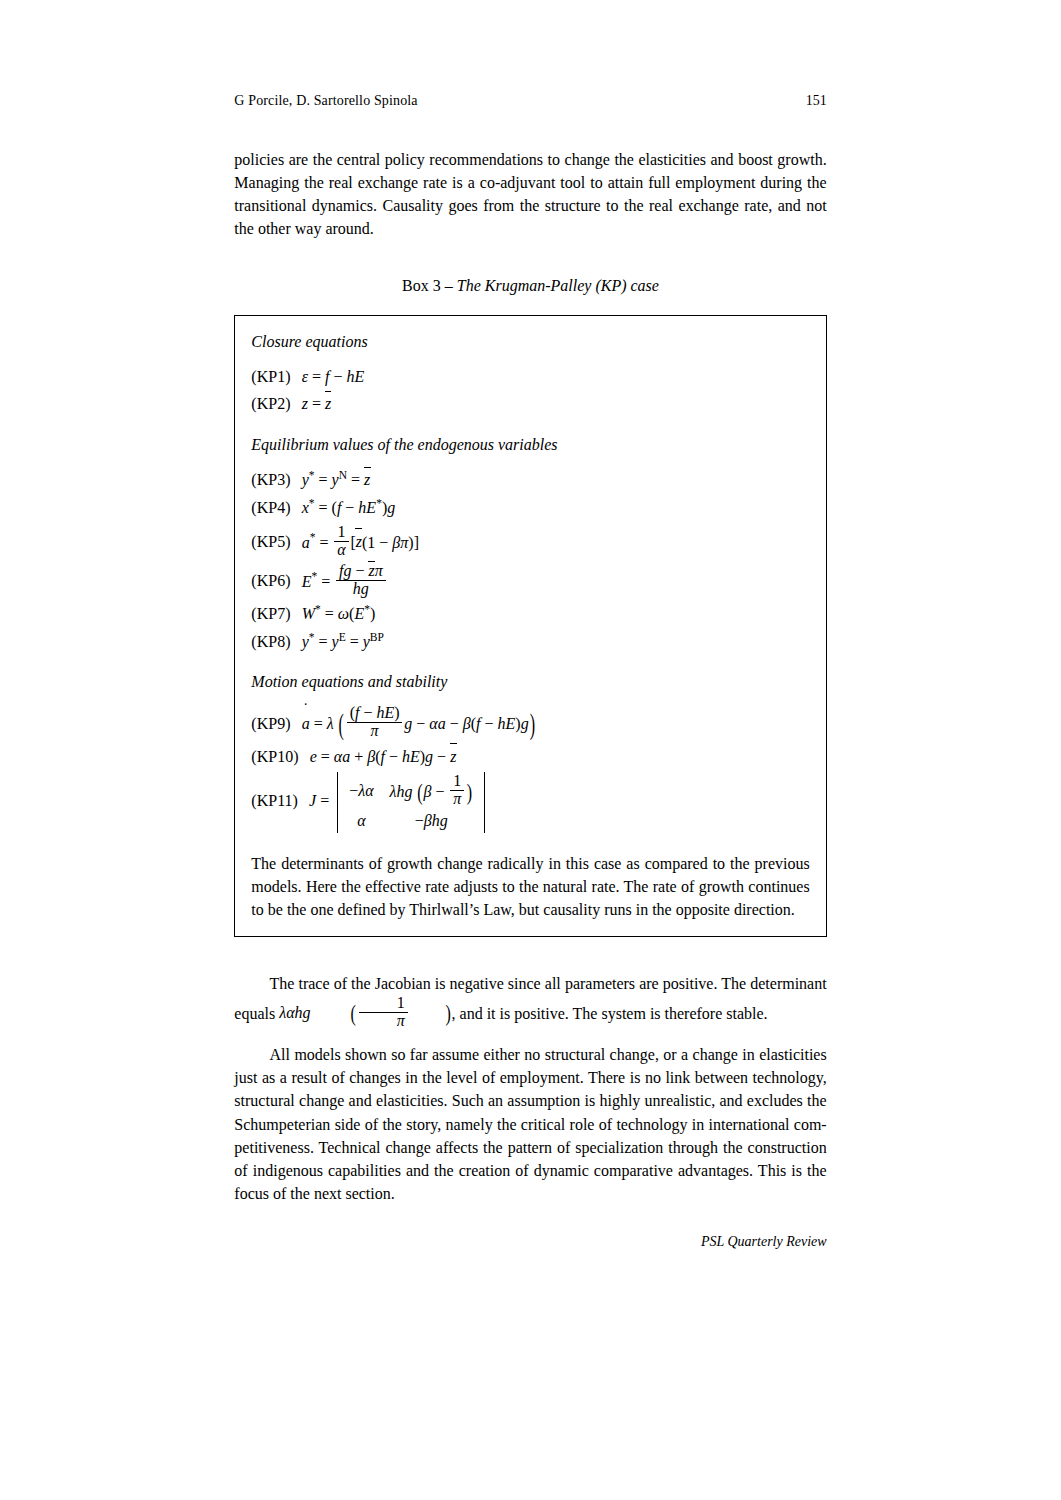G Porcile, D. Sartorello Spinola 151
policies are the central policy recommendations to change the elasticities and boost growth. Managing the real exchange rate is a co-adjuvant tool to attain full employment during the transitional dynamics. Causality goes from the structure to the real exchange rate, and not the other way around.
Box 3 – The Krugman-Palley (KP) case
Closure equations
(KP1) ε = f − hE
(KP2) z = z
Equilibrium values of the endogenous variables
(KP3) y* = yN = z
(KP4) x* = (f − hE*)g
(KP5) a* = 1 α[z(1 − βπ)]
(KP6) E* = fg − zπ hg
(KP7) W* = ω(E*)
(KP8) y* = yE = yBP
Motion equations and stability
(KP9) a = λ ((f − hE) π g − αa − β(f − hE)g)
(KP10) e = αa + β(f − hE)g − z
(KP11) J =
| − λα | λhg ( β − 1 π ) |
| α | − βhg |
The determinants of growth change radically in this case as compared to the previous models. Here the effective rate adjusts to the natural rate. The rate of growth continues to be the one defined by Thirlwall’s Law, but causality runs in the opposite direction.
The trace of the Jacobian is negative since all parameters are positive. The determinant equals λαhg (1 π), and it is positive. The system is therefore stable.
All models shown so far assume either no structural change, or a change in elasticities just as a result of changes in the level of employment. There is no link between technology, structural change and elasticities. Such an assumption is highly unrealistic, and excludes the Schumpeterian side of the story, namely the critical role of technology in international competitiveness. Technical change affects the pattern of specialization through the construction of indigenous capabilities and the creation of dynamic comparative advantages. This is the focus of the next section.
PSL Quarterly Review